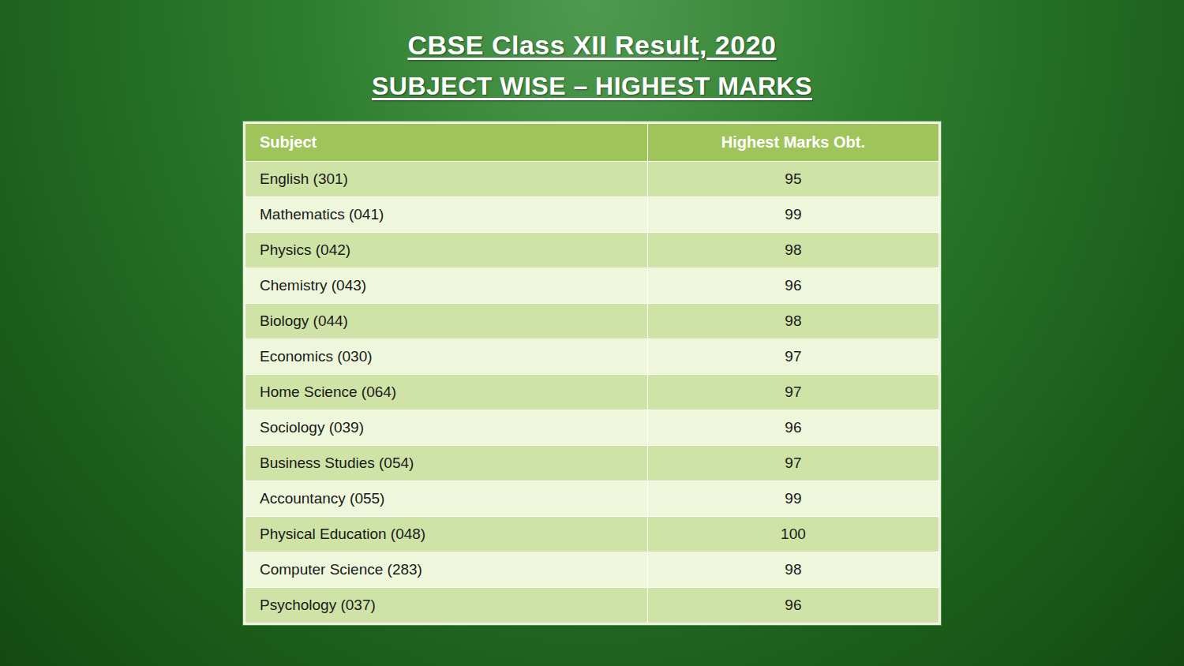CBSE Class XII Result, 2020
SUBJECT WISE – HIGHEST MARKS
| Subject | Highest Marks Obt. |
| --- | --- |
| English (301) | 95 |
| Mathematics (041) | 99 |
| Physics (042) | 98 |
| Chemistry (043) | 96 |
| Biology (044) | 98 |
| Economics (030) | 97 |
| Home Science (064) | 97 |
| Sociology (039) | 96 |
| Business Studies (054) | 97 |
| Accountancy (055) | 99 |
| Physical Education (048) | 100 |
| Computer Science (283) | 98 |
| Psychology (037) | 96 |